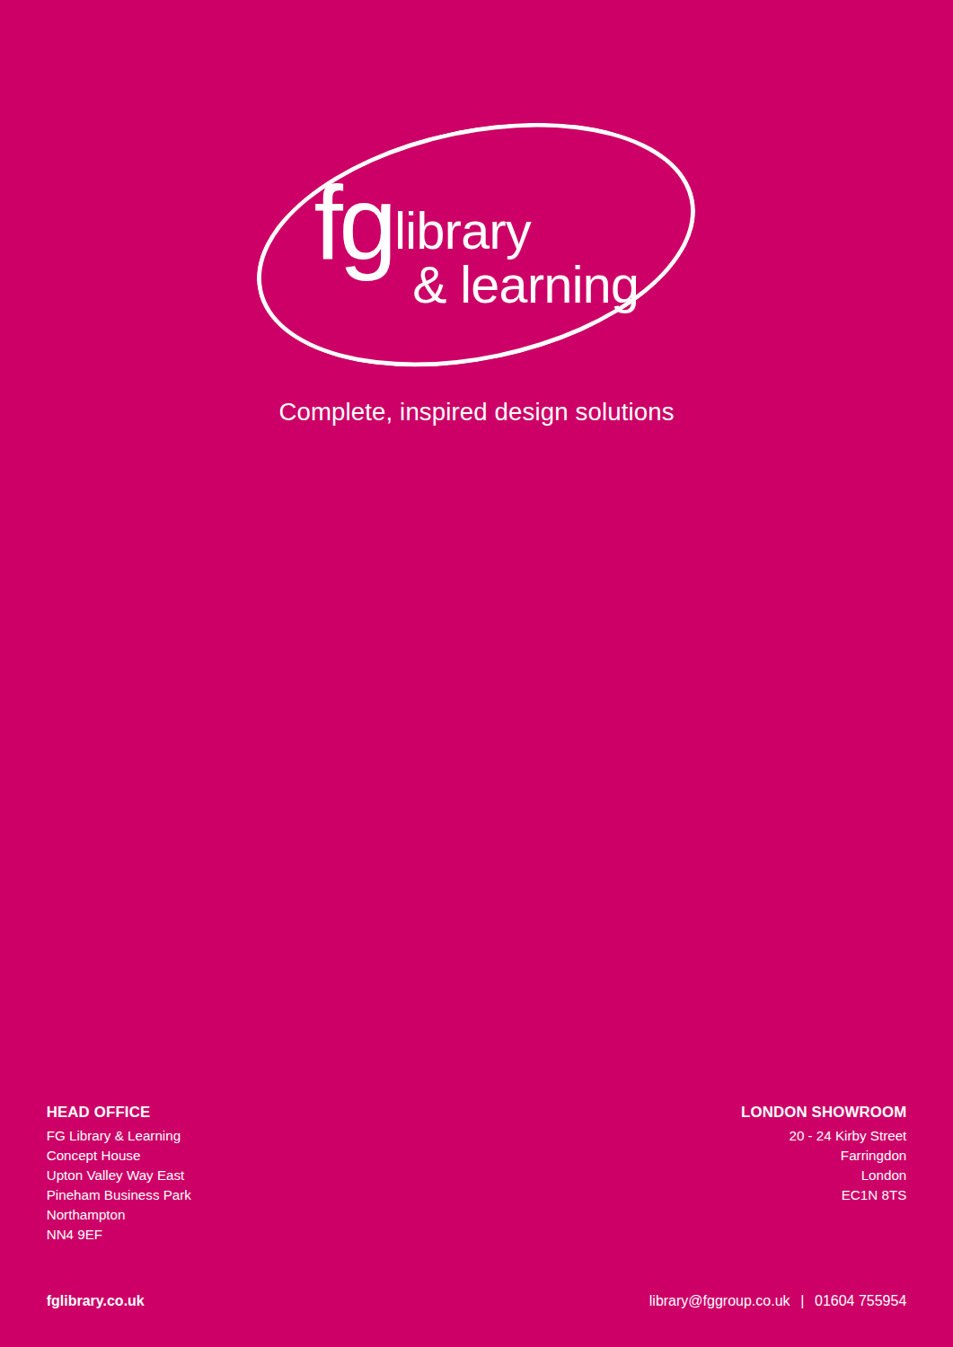fg library & learning
Complete, inspired design solutions
Head Office
FG Library & Learning
Concept House
Upton Valley Way East
Pineham Business Park
Northampton
NN4 9EF
London Showroom
20 - 24 Kirby Street
Farringdon
London
EC1N 8TS
fglibrary.co.uk
library@fggroup.co.uk | 01604 755954